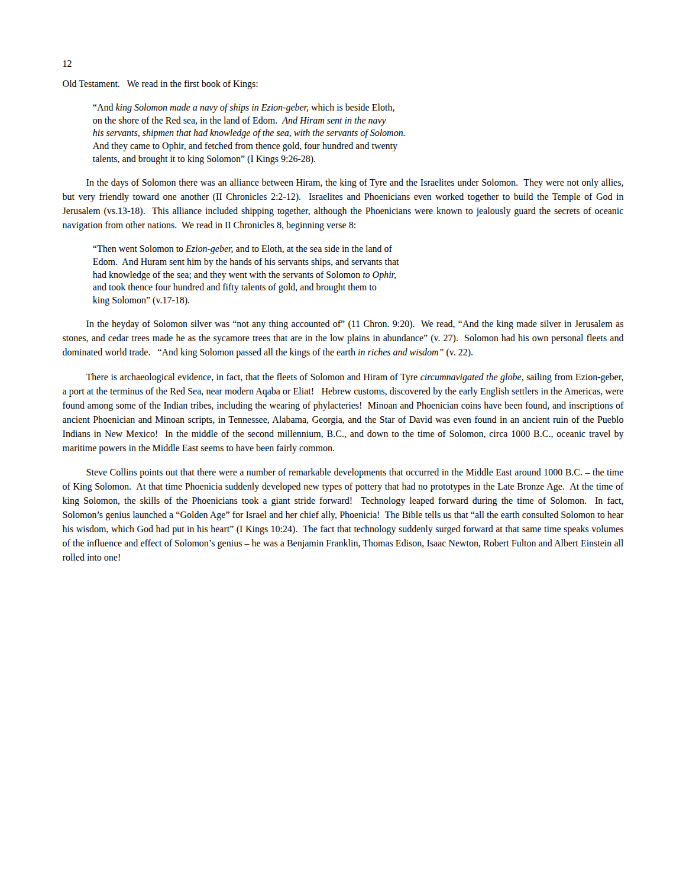12
Old Testament. We read in the first book of Kings:
“And king Solomon made a navy of ships in Ezion-geber, which is beside Eloth,
on the shore of the Red sea, in the land of Edom. And Hiram sent in the navy
his servants, shipmen that had knowledge of the sea, with the servants of Solomon.
And they came to Ophir, and fetched from thence gold, four hundred and twenty
talents, and brought it to king Solomon” (I Kings 9:26-28).
In the days of Solomon there was an alliance between Hiram, the king of Tyre and the Israelites under Solomon. They were not only allies, but very friendly toward one another (II Chronicles 2:2-12). Israelites and Phoenicians even worked together to build the Temple of God in Jerusalem (vs.13-18). This alliance included shipping together, although the Phoenicians were known to jealously guard the secrets of oceanic navigation from other nations. We read in II Chronicles 8, beginning verse 8:
“Then went Solomon to Ezion-geber, and to Eloth, at the sea side in the land of
Edom. And Huram sent him by the hands of his servants ships, and servants that
had knowledge of the sea; and they went with the servants of Solomon to Ophir,
and took thence four hundred and fifty talents of gold, and brought them to
king Solomon” (v.17-18).
In the heyday of Solomon silver was “not any thing accounted of” (11 Chron. 9:20). We read, “And the king made silver in Jerusalem as stones, and cedar trees made he as the sycamore trees that are in the low plains in abundance” (v. 27). Solomon had his own personal fleets and dominated world trade. “And king Solomon passed all the kings of the earth in riches and wisdom” (v. 22).
There is archaeological evidence, in fact, that the fleets of Solomon and Hiram of Tyre circumnavigated the globe, sailing from Ezion-geber, a port at the terminus of the Red Sea, near modern Aqaba or Eliat! Hebrew customs, discovered by the early English settlers in the Americas, were found among some of the Indian tribes, including the wearing of phylacteries! Minoan and Phoenician coins have been found, and inscriptions of ancient Phoenician and Minoan scripts, in Tennessee, Alabama, Georgia, and the Star of David was even found in an ancient ruin of the Pueblo Indians in New Mexico! In the middle of the second millennium, B.C., and down to the time of Solomon, circa 1000 B.C., oceanic travel by maritime powers in the Middle East seems to have been fairly common.
Steve Collins points out that there were a number of remarkable developments that occurred in the Middle East around 1000 B.C. – the time of King Solomon. At that time Phoenicia suddenly developed new types of pottery that had no prototypes in the Late Bronze Age. At the time of king Solomon, the skills of the Phoenicians took a giant stride forward! Technology leaped forward during the time of Solomon. In fact, Solomon’s genius launched a “Golden Age” for Israel and her chief ally, Phoenicia! The Bible tells us that “all the earth consulted Solomon to hear his wisdom, which God had put in his heart” (I Kings 10:24). The fact that technology suddenly surged forward at that same time speaks volumes of the influence and effect of Solomon’s genius – he was a Benjamin Franklin, Thomas Edison, Isaac Newton, Robert Fulton and Albert Einstein all rolled into one!